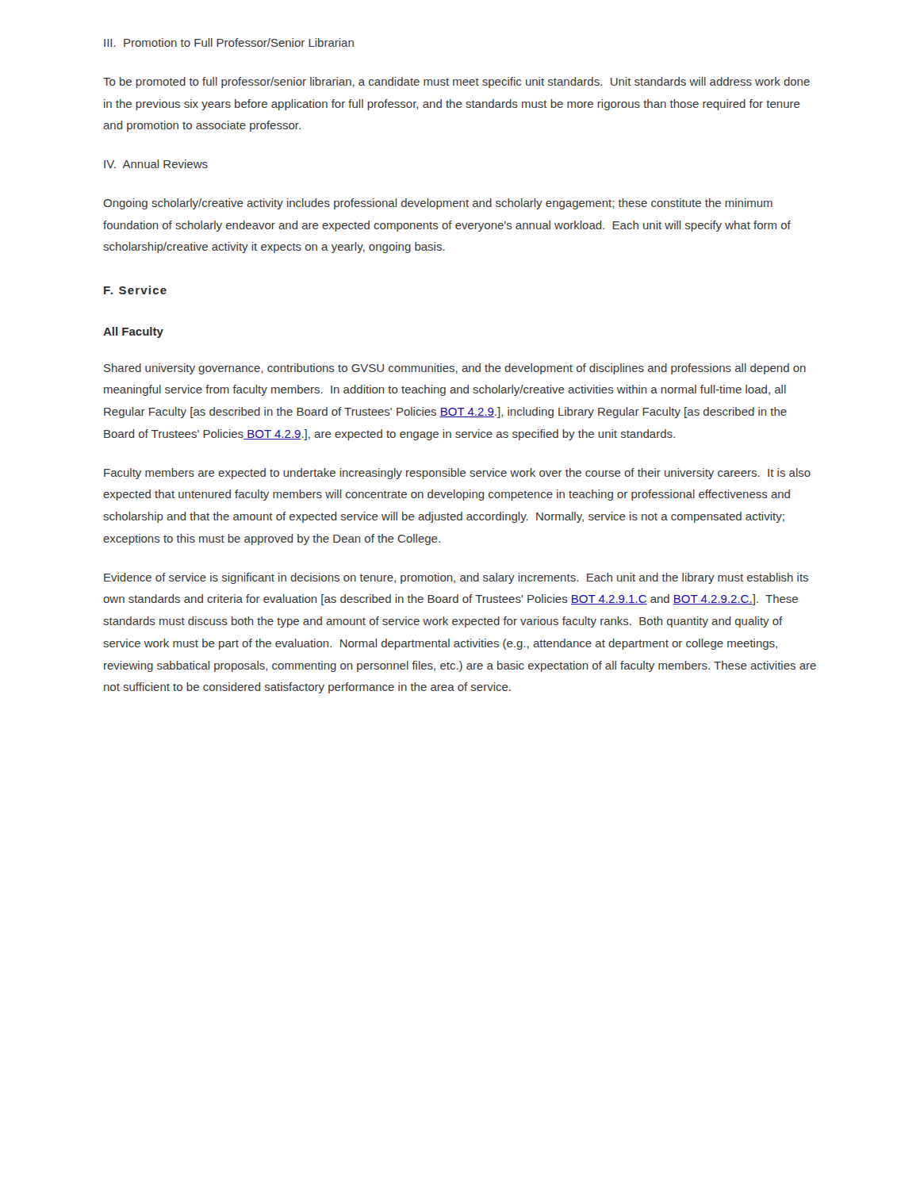III. Promotion to Full Professor/Senior Librarian
To be promoted to full professor/senior librarian, a candidate must meet specific unit standards. Unit standards will address work done in the previous six years before application for full professor, and the standards must be more rigorous than those required for tenure and promotion to associate professor.
IV. Annual Reviews
Ongoing scholarly/creative activity includes professional development and scholarly engagement; these constitute the minimum foundation of scholarly endeavor and are expected components of everyone's annual workload. Each unit will specify what form of scholarship/creative activity it expects on a yearly, ongoing basis.
F. Service
All Faculty
Shared university governance, contributions to GVSU communities, and the development of disciplines and professions all depend on meaningful service from faculty members. In addition to teaching and scholarly/creative activities within a normal full-time load, all Regular Faculty [as described in the Board of Trustees' Policies BOT 4.2.9.], including Library Regular Faculty [as described in the Board of Trustees' Policies BOT 4.2.9.], are expected to engage in service as specified by the unit standards.
Faculty members are expected to undertake increasingly responsible service work over the course of their university careers. It is also expected that untenured faculty members will concentrate on developing competence in teaching or professional effectiveness and scholarship and that the amount of expected service will be adjusted accordingly. Normally, service is not a compensated activity; exceptions to this must be approved by the Dean of the College.
Evidence of service is significant in decisions on tenure, promotion, and salary increments. Each unit and the library must establish its own standards and criteria for evaluation [as described in the Board of Trustees' Policies BOT 4.2.9.1.C and BOT 4.2.9.2.C.]. These standards must discuss both the type and amount of service work expected for various faculty ranks. Both quantity and quality of service work must be part of the evaluation. Normal departmental activities (e.g., attendance at department or college meetings, reviewing sabbatical proposals, commenting on personnel files, etc.) are a basic expectation of all faculty members. These activities are not sufficient to be considered satisfactory performance in the area of service.